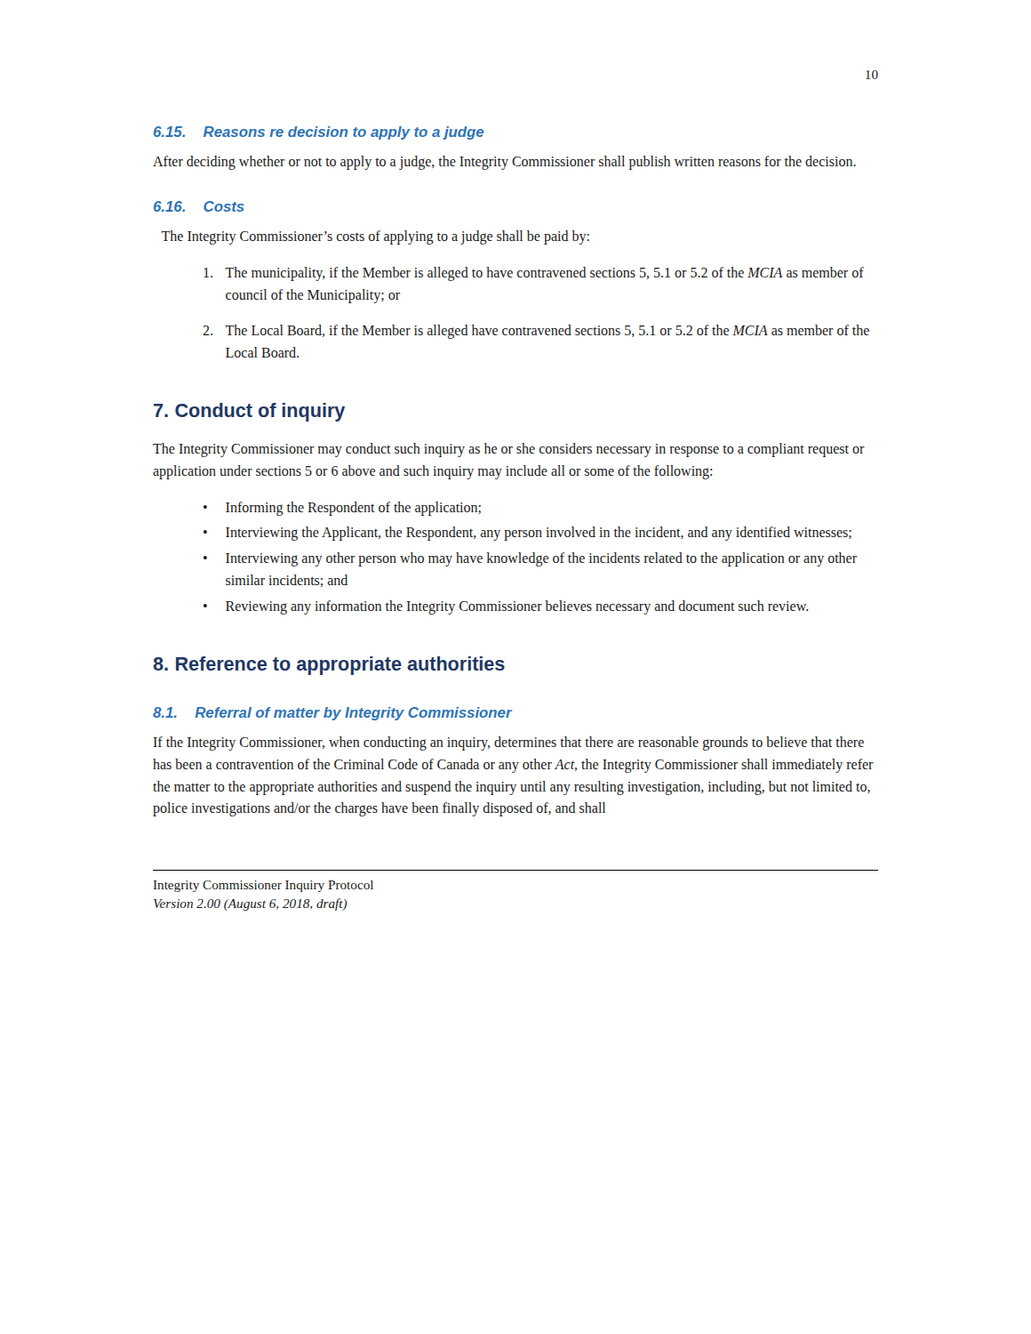10
6.15. Reasons re decision to apply to a judge
After deciding whether or not to apply to a judge, the Integrity Commissioner shall publish written reasons for the decision.
6.16. Costs
The Integrity Commissioner’s costs of applying to a judge shall be paid by:
The municipality, if the Member is alleged to have contravened sections 5, 5.1 or 5.2 of the MCIA as member of council of the Municipality; or
The Local Board, if the Member is alleged have contravened sections 5, 5.1 or 5.2 of the MCIA as member of the Local Board.
7. Conduct of inquiry
The Integrity Commissioner may conduct such inquiry as he or she considers necessary in response to a compliant request or application under sections 5 or 6 above and such inquiry may include all or some of the following:
Informing the Respondent of the application;
Interviewing the Applicant, the Respondent, any person involved in the incident, and any identified witnesses;
Interviewing any other person who may have knowledge of the incidents related to the application or any other similar incidents; and
Reviewing any information the Integrity Commissioner believes necessary and document such review.
8. Reference to appropriate authorities
8.1. Referral of matter by Integrity Commissioner
If the Integrity Commissioner, when conducting an inquiry, determines that there are reasonable grounds to believe that there has been a contravention of the Criminal Code of Canada or any other Act, the Integrity Commissioner shall immediately refer the matter to the appropriate authorities and suspend the inquiry until any resulting investigation, including, but not limited to, police investigations and/or the charges have been finally disposed of, and shall
Integrity Commissioner Inquiry Protocol
Version 2.00 (August 6, 2018, draft)